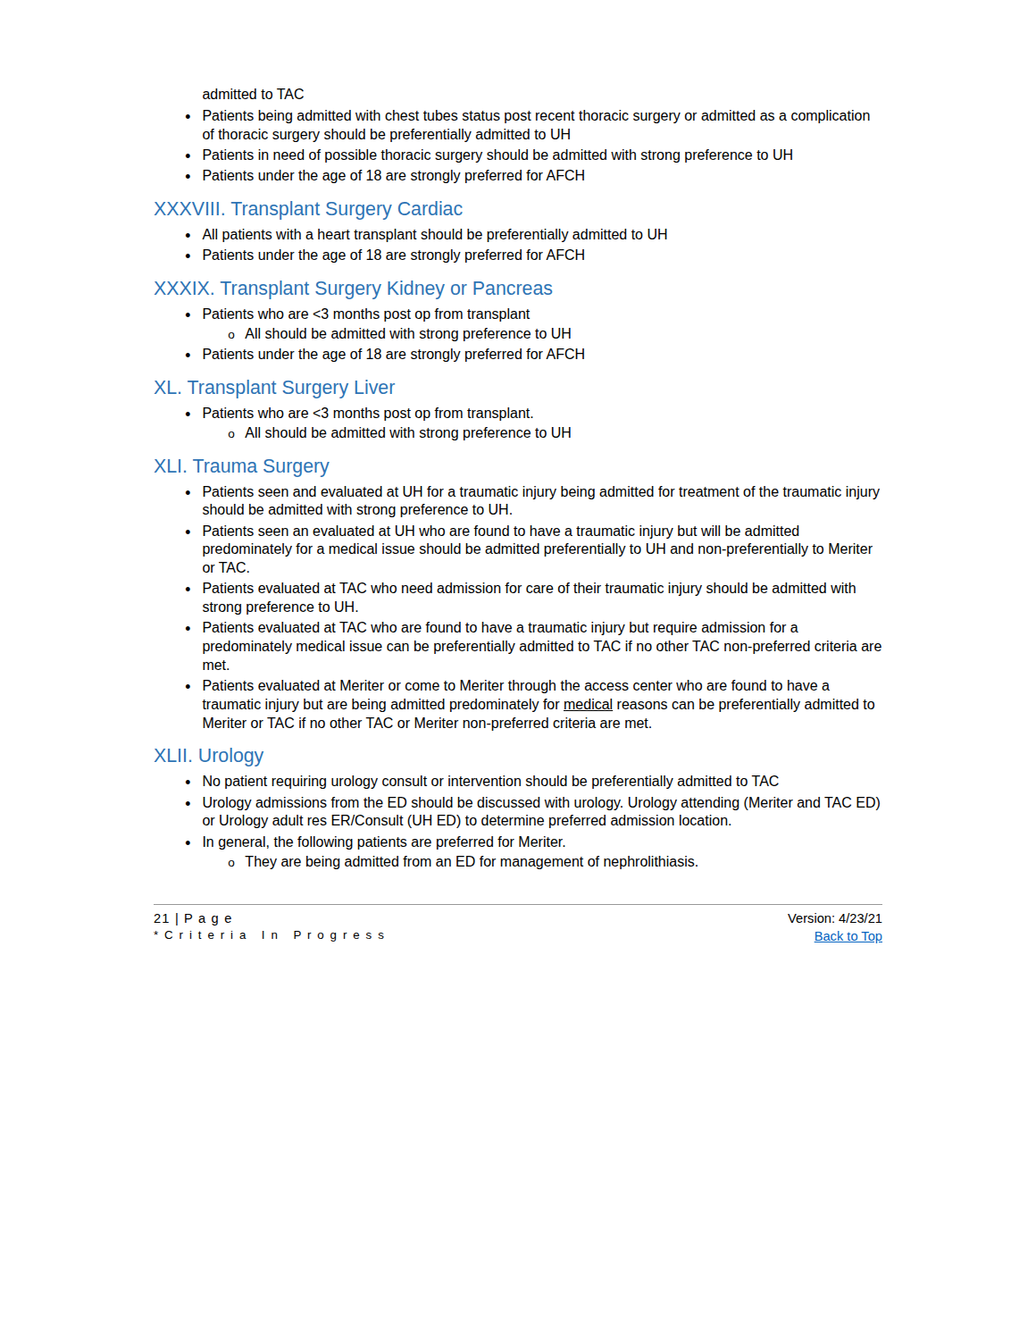admitted to TAC
Patients being admitted with chest tubes status post recent thoracic surgery or admitted as a complication of thoracic surgery should be preferentially admitted to UH
Patients in need of possible thoracic surgery should be admitted with strong preference to UH
Patients under the age of 18 are strongly preferred for AFCH
XXXVIII. Transplant Surgery Cardiac
All patients with a heart transplant should be preferentially admitted to UH
Patients under the age of 18 are strongly preferred for AFCH
XXXIX. Transplant Surgery Kidney or Pancreas
Patients who are <3 months post op from transplant
All should be admitted with strong preference to UH
Patients under the age of 18 are strongly preferred for AFCH
XL. Transplant Surgery Liver
Patients who are <3 months post op from transplant.
All should be admitted with strong preference to UH
XLI. Trauma Surgery
Patients seen and evaluated at UH for a traumatic injury being admitted for treatment of the traumatic injury should be admitted with strong preference to UH.
Patients seen an evaluated at UH who are found to have a traumatic injury but will be admitted predominately for a medical issue should be admitted preferentially to UH and non-preferentially to Meriter or TAC.
Patients evaluated at TAC who need admission for care of their traumatic injury should be admitted with strong preference to UH.
Patients evaluated at TAC who are found to have a traumatic injury but require admission for a predominately medical issue can be preferentially admitted to TAC if no other TAC non-preferred criteria are met.
Patients evaluated at Meriter or come to Meriter through the access center who are found to have a traumatic injury but are being admitted predominately for medical reasons can be preferentially admitted to Meriter or TAC if no other TAC or Meriter non-preferred criteria are met.
XLII. Urology
No patient requiring urology consult or intervention should be preferentially admitted to TAC
Urology admissions from the ED should be discussed with urology. Urology attending (Meriter and TAC ED) or Urology adult res ER/Consult (UH ED) to determine preferred admission location.
In general, the following patients are preferred for Meriter.
They are being admitted from an ED for management of nephrolithiasis.
21 | P a g e
* C r i t e r i a I n P r o g r e s s
Version: 4/23/21
Back to Top